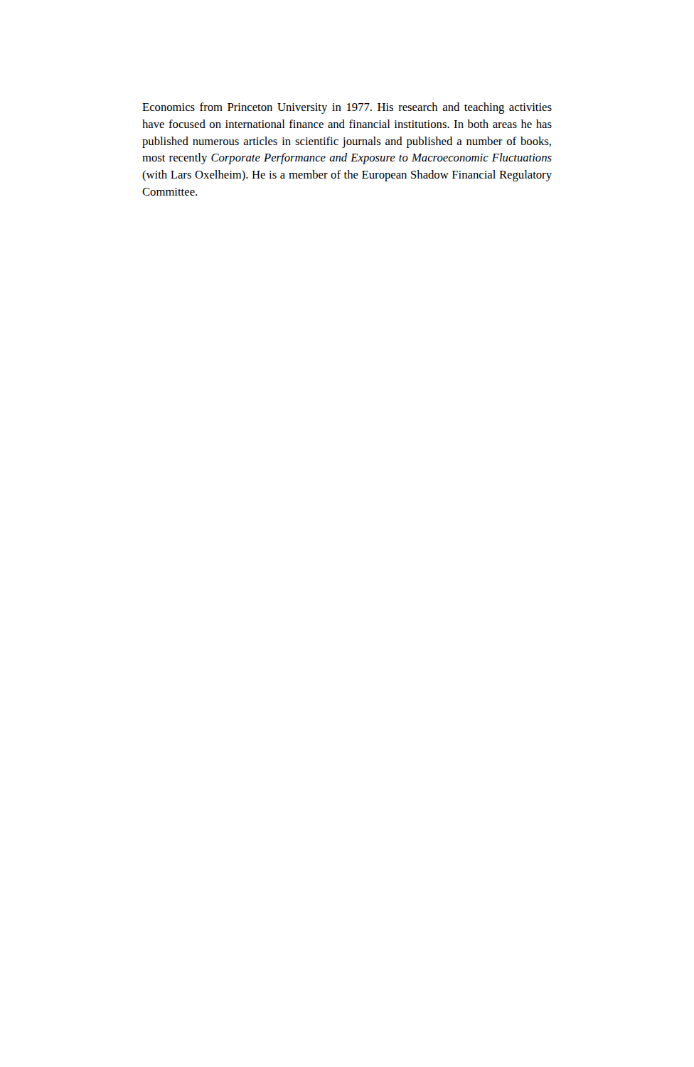Economics from Princeton University in 1977. His research and teaching activities have focused on international finance and financial institutions. In both areas he has published numerous articles in scientific journals and published a number of books, most recently Corporate Performance and Exposure to Macroeconomic Fluctuations (with Lars Oxelheim). He is a member of the European Shadow Financial Regulatory Committee.